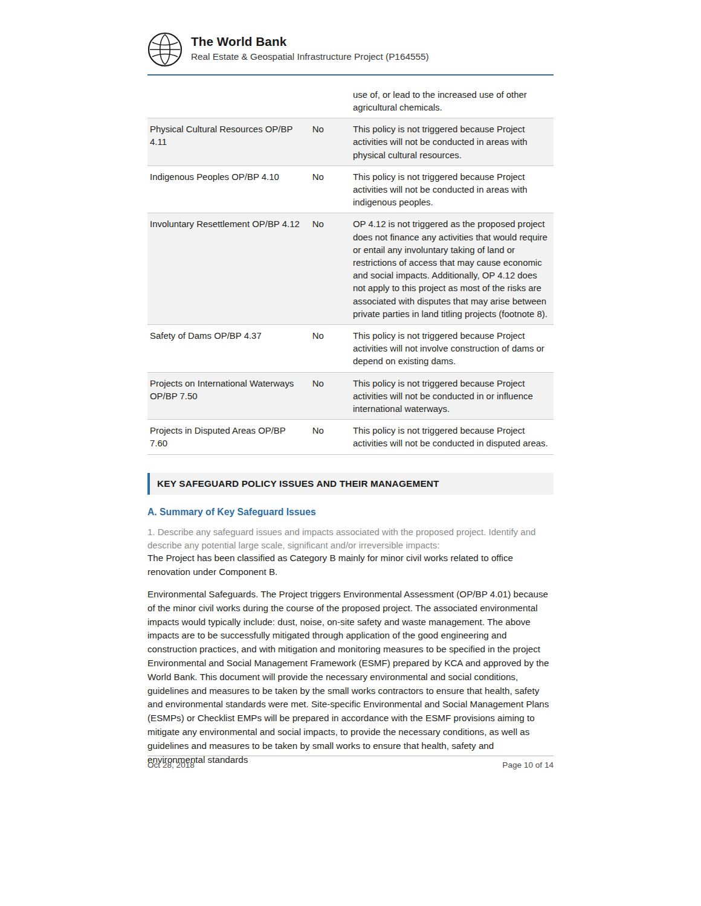The World Bank
Real Estate & Geospatial Infrastructure Project (P164555)
| | | use of, or lead to the increased use of other agricultural chemicals. |
| Physical Cultural Resources OP/BP 4.11 | No | This policy is not triggered because Project activities will not be conducted in areas with physical cultural resources. |
| Indigenous Peoples OP/BP 4.10 | No | This policy is not triggered because Project activities will not be conducted in areas with indigenous peoples. |
| Involuntary Resettlement OP/BP 4.12 | No | OP 4.12 is not triggered as the proposed project does not finance any activities that would require or entail any involuntary taking of land or restrictions of access that may cause economic and social impacts. Additionally, OP 4.12 does not apply to this project as most of the risks are associated with disputes that may arise between private parties in land titling projects (footnote 8). |
| Safety of Dams OP/BP 4.37 | No | This policy is not triggered because Project activities will not involve construction of dams or depend on existing dams. |
| Projects on International Waterways OP/BP 7.50 | No | This policy is not triggered because Project activities will not be conducted in or influence international waterways. |
| Projects in Disputed Areas OP/BP 7.60 | No | This policy is not triggered because Project activities will not be conducted in disputed areas. |
KEY SAFEGUARD POLICY ISSUES AND THEIR MANAGEMENT
A. Summary of Key Safeguard Issues
1. Describe any safeguard issues and impacts associated with the proposed project. Identify and describe any potential large scale, significant and/or irreversible impacts:
The Project has been classified as Category B mainly for minor civil works related to office renovation under Component B.
Environmental Safeguards. The Project triggers Environmental Assessment (OP/BP 4.01) because of the minor civil works during the course of the proposed project. The associated environmental impacts would typically include: dust, noise, on-site safety and waste management. The above impacts are to be successfully mitigated through application of the good engineering and construction practices, and with mitigation and monitoring measures to be specified in the project Environmental and Social Management Framework (ESMF) prepared by KCA and approved by the World Bank. This document will provide the necessary environmental and social conditions, guidelines and measures to be taken by the small works contractors to ensure that health, safety and environmental standards were met. Site-specific Environmental and Social Management Plans (ESMPs) or Checklist EMPs will be prepared in accordance with the ESMF provisions aiming to mitigate any environmental and social impacts, to provide the necessary conditions, as well as guidelines and measures to be taken by small works to ensure that health, safety and environmental standards
Oct 28, 2018
Page 10 of 14